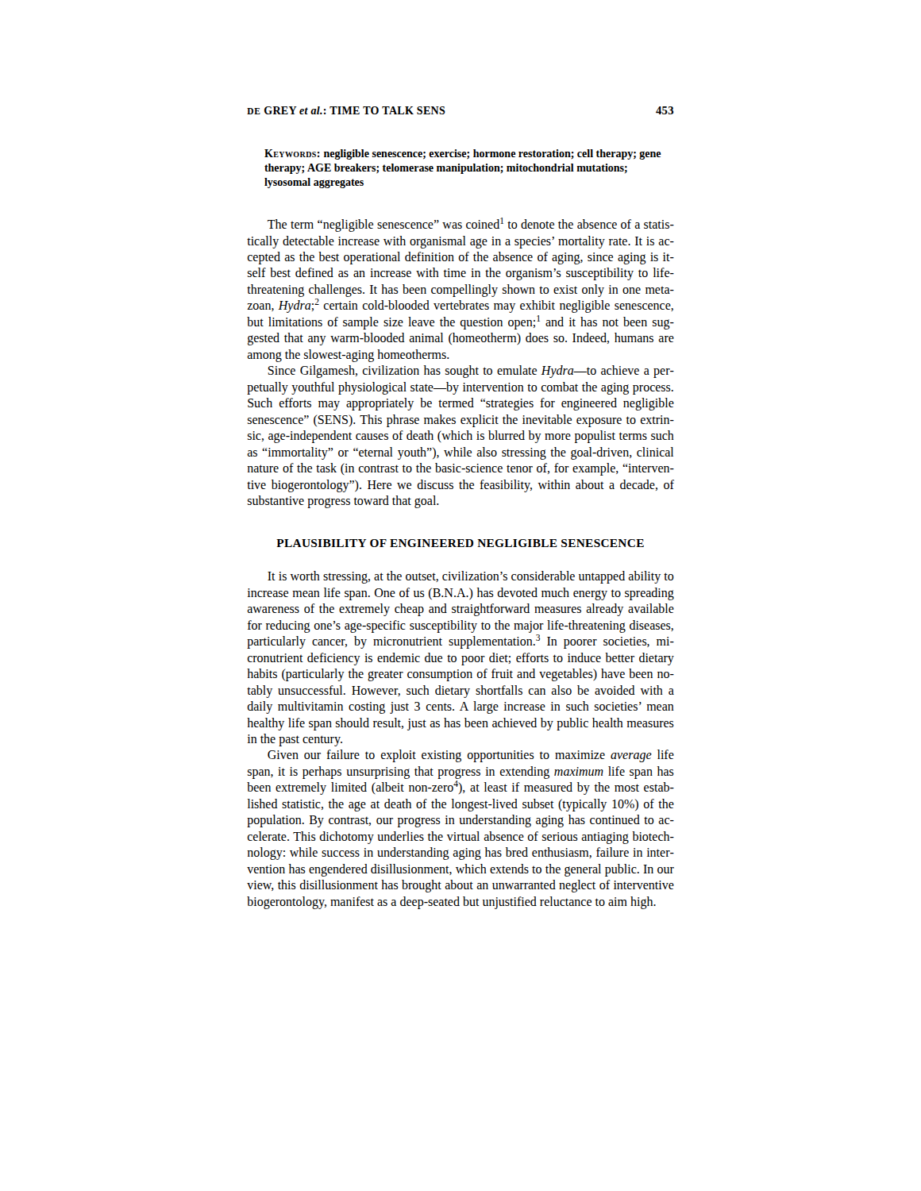DE GREY et al.: TIME TO TALK SENS
453
Keywords: negligible senescence; exercise; hormone restoration; cell therapy; gene therapy; AGE breakers; telomerase manipulation; mitochondrial mutations; lysosomal aggregates
The term “negligible senescence” was coined1 to denote the absence of a statistically detectable increase with organismal age in a species’ mortality rate. It is accepted as the best operational definition of the absence of aging, since aging is itself best defined as an increase with time in the organism’s susceptibility to life-threatening challenges. It has been compellingly shown to exist only in one metazoan, Hydra;2 certain cold-blooded vertebrates may exhibit negligible senescence, but limitations of sample size leave the question open;1 and it has not been suggested that any warm-blooded animal (homeotherm) does so. Indeed, humans are among the slowest-aging homeotherms.
Since Gilgamesh, civilization has sought to emulate Hydra—to achieve a perpetually youthful physiological state—by intervention to combat the aging process. Such efforts may appropriately be termed “strategies for engineered negligible senescence” (SENS). This phrase makes explicit the inevitable exposure to extrinsic, age-independent causes of death (which is blurred by more populist terms such as “immortality” or “eternal youth”), while also stressing the goal-driven, clinical nature of the task (in contrast to the basic-science tenor of, for example, “interventive biogerontology”). Here we discuss the feasibility, within about a decade, of substantive progress toward that goal.
PLAUSIBILITY OF ENGINEERED NEGLIGIBLE SENESCENCE
It is worth stressing, at the outset, civilization’s considerable untapped ability to increase mean life span. One of us (B.N.A.) has devoted much energy to spreading awareness of the extremely cheap and straightforward measures already available for reducing one’s age-specific susceptibility to the major life-threatening diseases, particularly cancer, by micronutrient supplementation.3 In poorer societies, micronutrient deficiency is endemic due to poor diet; efforts to induce better dietary habits (particularly the greater consumption of fruit and vegetables) have been notably unsuccessful. However, such dietary shortfalls can also be avoided with a daily multivitamin costing just 3 cents. A large increase in such societies’ mean healthy life span should result, just as has been achieved by public health measures in the past century.
Given our failure to exploit existing opportunities to maximize average life span, it is perhaps unsurprising that progress in extending maximum life span has been extremely limited (albeit non-zero4), at least if measured by the most established statistic, the age at death of the longest-lived subset (typically 10%) of the population. By contrast, our progress in understanding aging has continued to accelerate. This dichotomy underlies the virtual absence of serious antiaging biotechnology: while success in understanding aging has bred enthusiasm, failure in intervention has engendered disillusionment, which extends to the general public. In our view, this disillusionment has brought about an unwarranted neglect of interventive biogerontology, manifest as a deep-seated but unjustified reluctance to aim high.